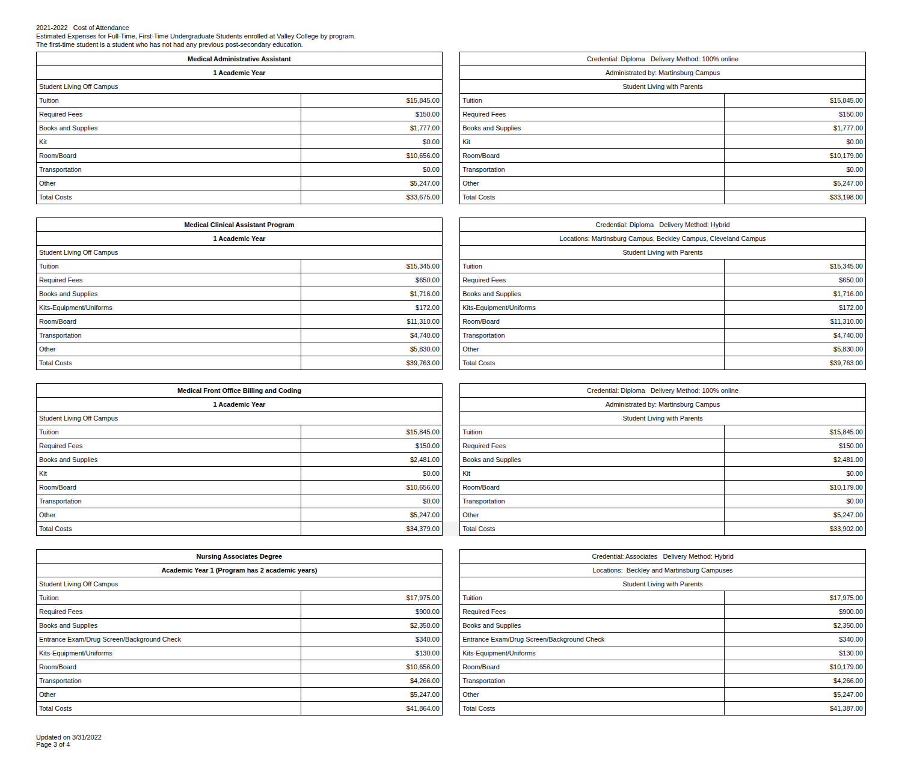2021-2022 Cost of Attendance
Estimated Expenses for Full-Time, First-Time Undergraduate Students enrolled at Valley College by program.
The first-time student is a student who has not had any previous post-secondary education.
| Medical Administrative Assistant | | Credential: Diploma Delivery Method: 100% online |
| 1 Academic Year | | Administrated by: Martinsburg Campus |
| Student Living Off Campus | | Student Living with Parents |
| Tuition | $15,845.00 | | Tuition | $15,845.00 |
| Required Fees | $150.00 | | Required Fees | $150.00 |
| Books and Supplies | $1,777.00 | | Books and Supplies | $1,777.00 |
| Kit | $0.00 | | Kit | $0.00 |
| Room/Board | $10,656.00 | | Room/Board | $10,179.00 |
| Transportation | $0.00 | | Transportation | $0.00 |
| Other | $5,247.00 | | Other | $5,247.00 |
| Total Costs | $33,675.00 | | Total Costs | $33,198.00 |
| Medical Clinical Assistant Program | | Credential: Diploma Delivery Method: Hybrid |
| 1 Academic Year | | Locations: Martinsburg Campus, Beckley Campus, Cleveland Campus |
| Student Living Off Campus | | Student Living with Parents |
| Tuition | $15,345.00 | | Tuition | $15,345.00 |
| Required Fees | $650.00 | | Required Fees | $650.00 |
| Books and Supplies | $1,716.00 | | Books and Supplies | $1,716.00 |
| Kits-Equipment/Uniforms | $172.00 | | Kits-Equipment/Uniforms | $172.00 |
| Room/Board | $11,310.00 | | Room/Board | $11,310.00 |
| Transportation | $4,740.00 | | Transportation | $4,740.00 |
| Other | $5,830.00 | | Other | $5,830.00 |
| Total Costs | $39,763.00 | | Total Costs | $39,763.00 |
| Medical Front Office Billing and Coding | | Credential: Diploma Delivery Method: 100% online |
| 1 Academic Year | | Administrated by: Martinsburg Campus |
| Student Living Off Campus | | Student Living with Parents |
| Tuition | $15,845.00 | | Tuition | $15,845.00 |
| Required Fees | $150.00 | | Required Fees | $150.00 |
| Books and Supplies | $2,481.00 | | Books and Supplies | $2,481.00 |
| Kit | $0.00 | | Kit | $0.00 |
| Room/Board | $10,656.00 | | Room/Board | $10,179.00 |
| Transportation | $0.00 | | Transportation | $0.00 |
| Other | $5,247.00 | | Other | $5,247.00 |
| Total Costs | $34,379.00 | | Total Costs | $33,902.00 |
| Nursing Associates Degree | | Credential: Associates Delivery Method: Hybrid |
| Academic Year 1 (Program has 2 academic years) | | Locations: Beckley and Martinsburg Campuses |
| Student Living Off Campus | | Student Living with Parents |
| Tuition | $17,975.00 | | Tuition | $17,975.00 |
| Required Fees | $900.00 | | Required Fees | $900.00 |
| Books and Supplies | $2,350.00 | | Books and Supplies | $2,350.00 |
| Entrance Exam/Drug Screen/Background Check | $340.00 | | Entrance Exam/Drug Screen/Background Check | $340.00 |
| Kits-Equipment/Uniforms | $130.00 | | Kits-Equipment/Uniforms | $130.00 |
| Room/Board | $10,656.00 | | Room/Board | $10,179.00 |
| Transportation | $4,266.00 | | Transportation | $4,266.00 |
| Other | $5,247.00 | | Other | $5,247.00 |
| Total Costs | $41,864.00 | | Total Costs | $41,387.00 |
Updated on 3/31/2022
Page 3 of 4